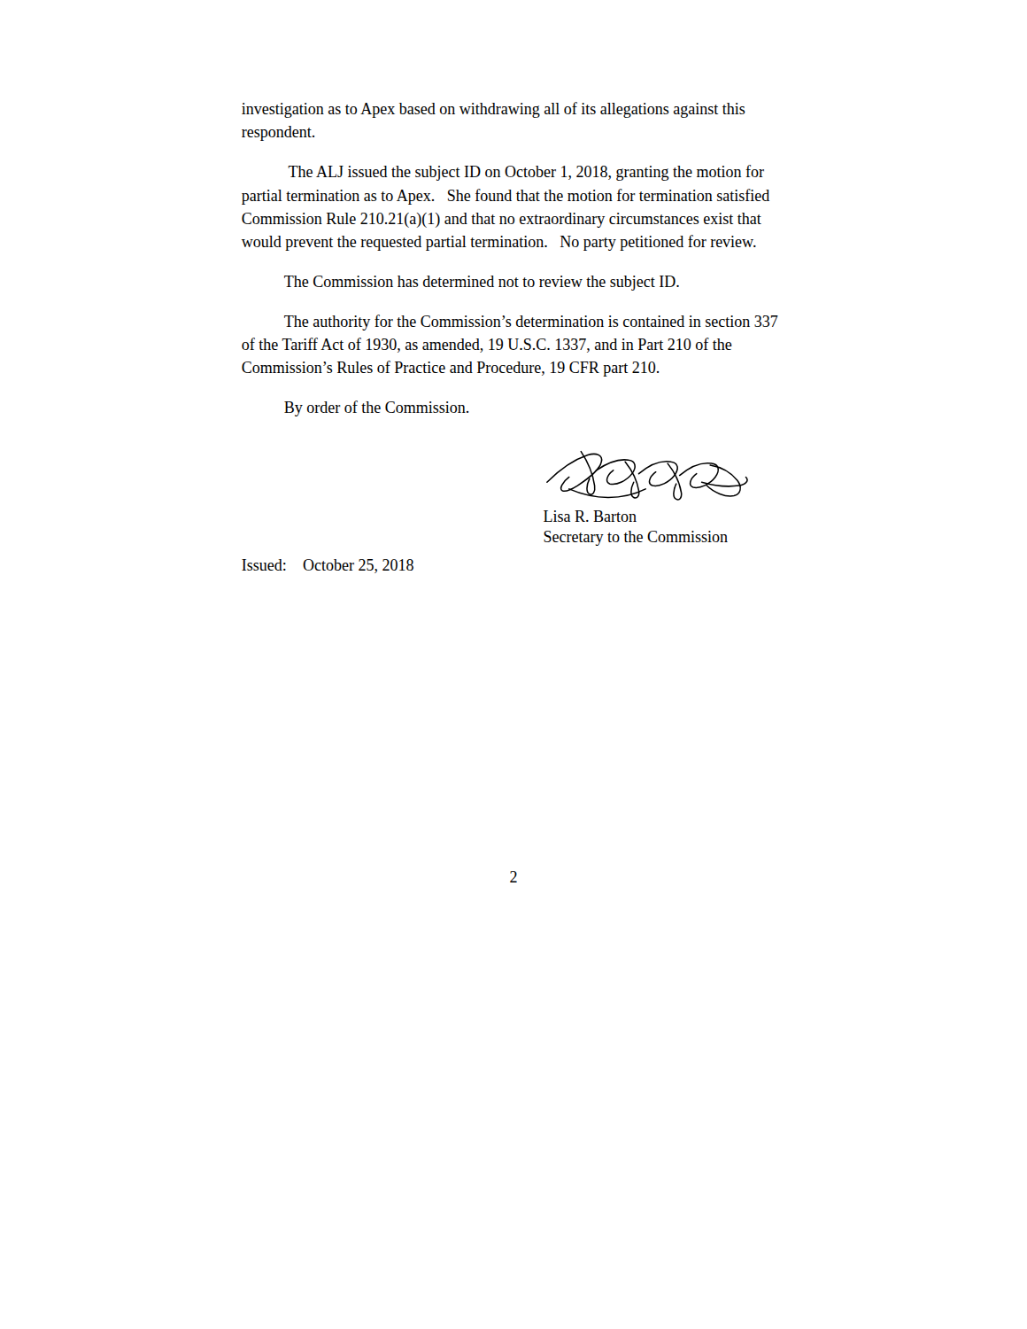investigation as to Apex based on withdrawing all of its allegations against this respondent.
The ALJ issued the subject ID on October 1, 2018, granting the motion for partial termination as to Apex. She found that the motion for termination satisfied Commission Rule 210.21(a)(1) and that no extraordinary circumstances exist that would prevent the requested partial termination. No party petitioned for review.
The Commission has determined not to review the subject ID.
The authority for the Commission’s determination is contained in section 337 of the Tariff Act of 1930, as amended, 19 U.S.C. 1337, and in Part 210 of the Commission’s Rules of Practice and Procedure, 19 CFR part 210.
By order of the Commission.
Lisa R. Barton
Secretary to the Commission
Issued: October 25, 2018
2